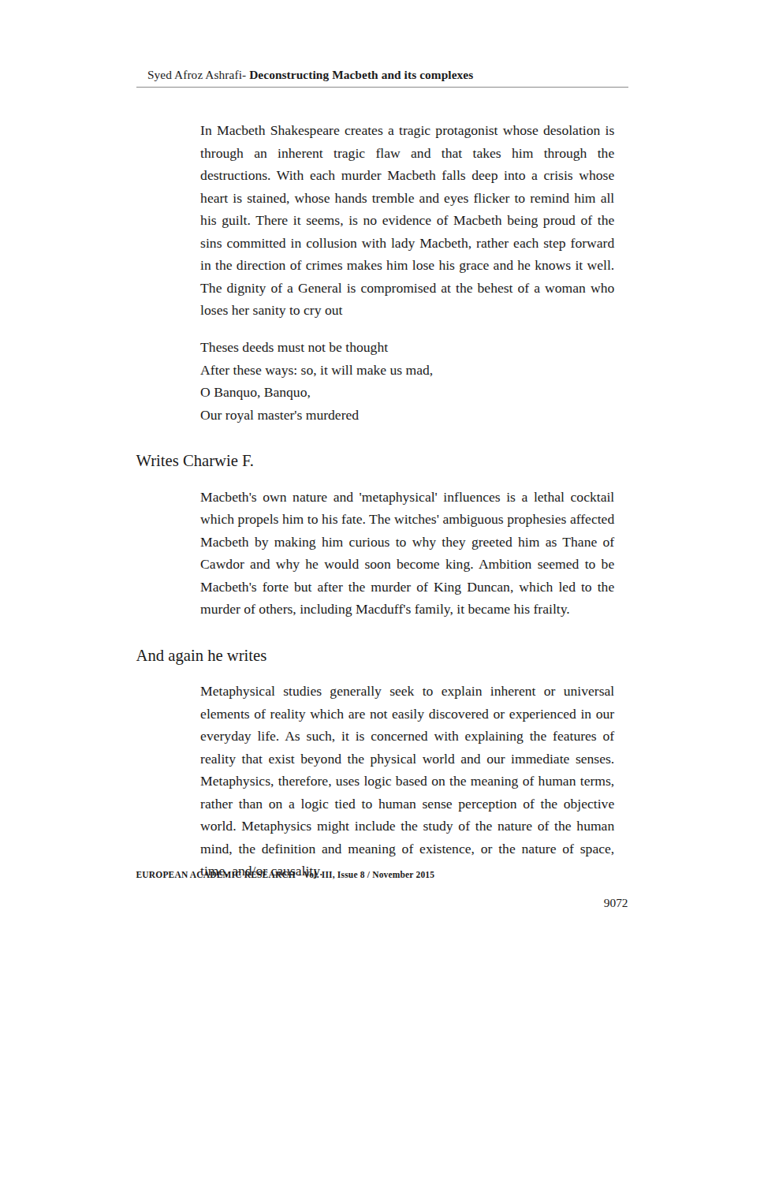Syed Afroz Ashrafi- Deconstructing Macbeth and its complexes
In Macbeth Shakespeare creates a tragic protagonist whose desolation is through an inherent tragic flaw and that takes him through the destructions. With each murder Macbeth falls deep into a crisis whose heart is stained, whose hands tremble and eyes flicker to remind him all his guilt. There it seems, is no evidence of Macbeth being proud of the sins committed in collusion with lady Macbeth, rather each step forward in the direction of crimes makes him lose his grace and he knows it well. The dignity of a General is compromised at the behest of a woman who loses her sanity to cry out
Theses deeds must not be thought
After these ways: so, it will make us mad,
O Banquo, Banquo,
Our royal master's murdered
Writes Charwie F.
Macbeth's own nature and 'metaphysical' influences is a lethal cocktail which propels him to his fate. The witches' ambiguous prophesies affected Macbeth by making him curious to why they greeted him as Thane of Cawdor and why he would soon become king. Ambition seemed to be Macbeth's forte but after the murder of King Duncan, which led to the murder of others, including Macduff's family, it became his frailty.
And again he writes
Metaphysical studies generally seek to explain inherent or universal elements of reality which are not easily discovered or experienced in our everyday life. As such, it is concerned with explaining the features of reality that exist beyond the physical world and our immediate senses. Metaphysics, therefore, uses logic based on the meaning of human terms, rather than on a logic tied to human sense perception of the objective world. Metaphysics might include the study of the nature of the human mind, the definition and meaning of existence, or the nature of space, time, and/or causality.
EUROPEAN ACADEMIC RESEARCH - Vol. III, Issue 8 / November 2015
9072